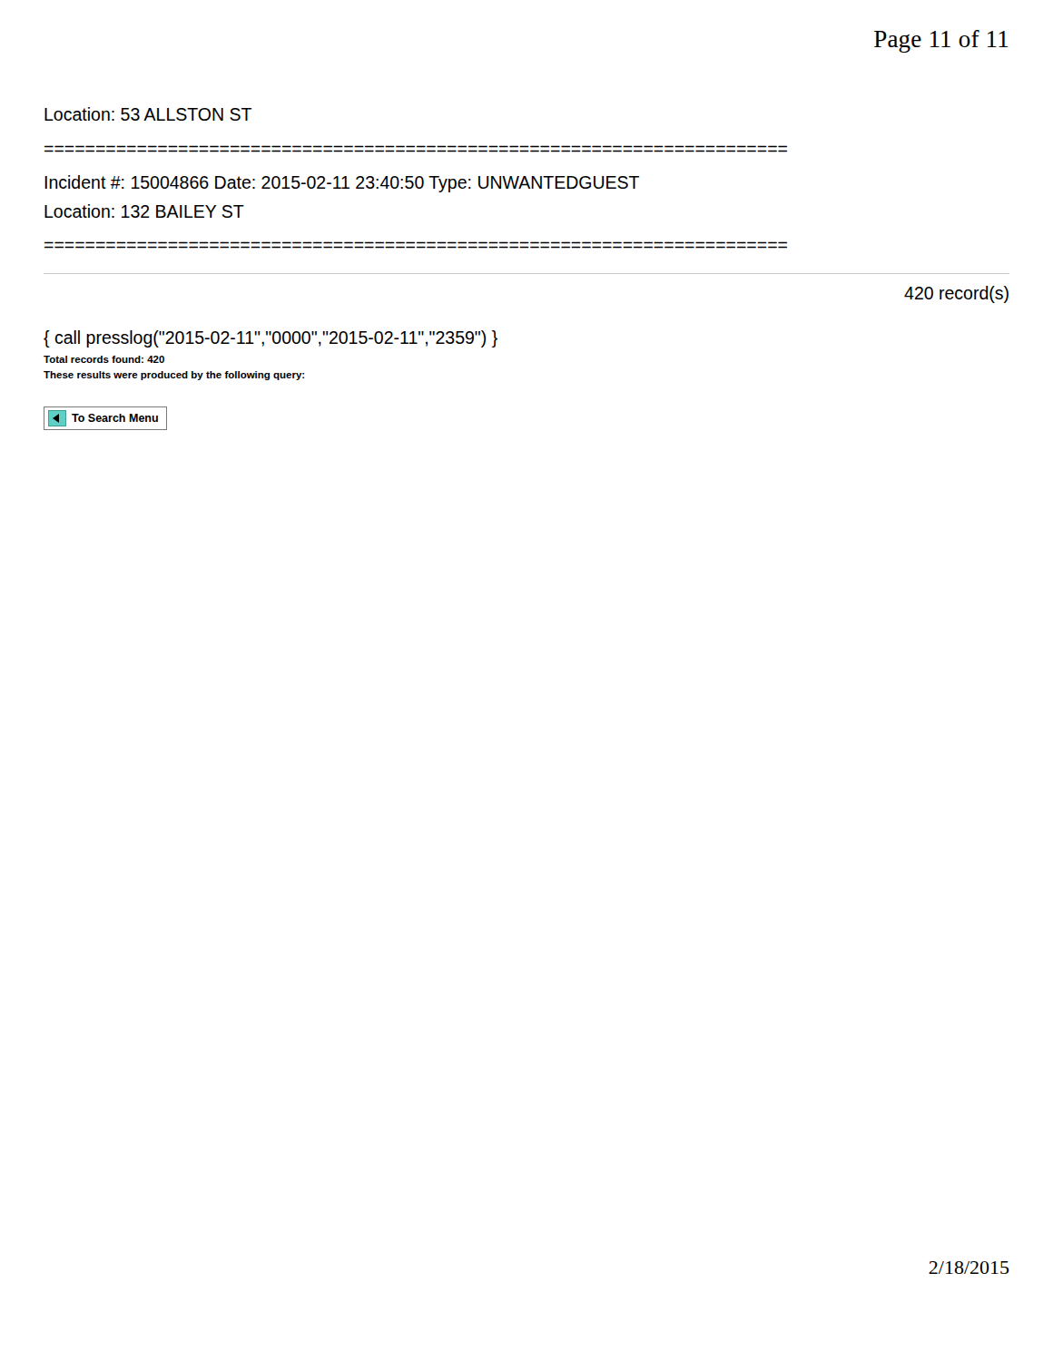Page 11 of 11
Location: 53 ALLSTON ST
========================================================================
Incident #: 15004866 Date: 2015-02-11 23:40:50 Type: UNWANTEDGUEST
Location: 132 BAILEY ST
========================================================================
420 record(s)
{ call presslog("2015-02-11","0000","2015-02-11","2359") }
Total records found: 420
These results were produced by the following query:
To Search Menu
2/18/2015